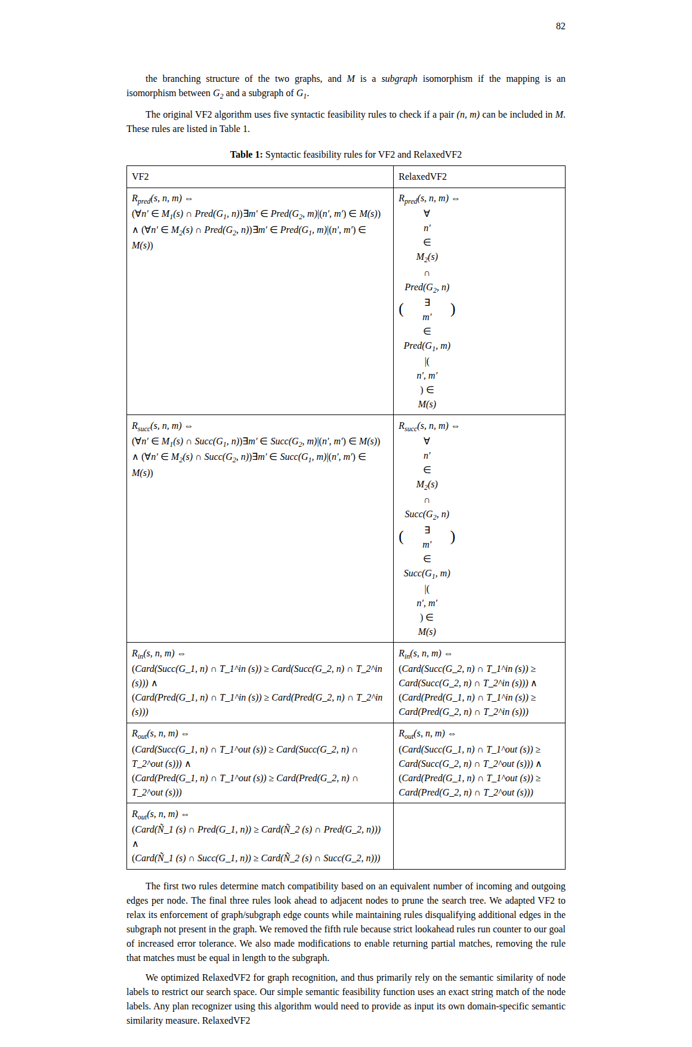82
the branching structure of the two graphs, and M is a subgraph isomorphism if the mapping is an isomorphism between G2 and a subgraph of G1.
The original VF2 algorithm uses five syntactic feasibility rules to check if a pair (n, m) can be included in M. These rules are listed in Table 1.
Table 1: Syntactic feasibility rules for VF2 and RelaxedVF2
| VF2 | RelaxedVF2 |
| --- | --- |
| R pred (s, n, m) ⇔ (∀ n′ ∈ M 1 (s) ∩ Pred(G 1 , n) )∃ m′ ∈ Pred(G 2 , m) /( n′, m′ ) ∈ M(s) ) ∧ (∀ n′ ∈ M 2 (s) ∩ Pred(G 2 , n) )∃ m′ ∈ Pred(G 1 , m) /( n′, m′ ) ∈ M(s) ) | R pred (s, n, m) ⇔ ( ∀ n′ ∈ M 2 (s) ∩ Pred(G 2 , n) ∃ m′ ∈ Pred(G 1 , m) /( n′, m′ ) ∈ M(s) ) |
| R succ (s, n, m) ⇔ (∀ n′ ∈ M 1 (s) ∩ Succ(G 1 , n) )∃ m′ ∈ Succ(G 2 , m) /( n′, m′ ) ∈ M(s) ) ∧ (∀ n′ ∈ M 2 (s) ∩ Succ(G 2 , n) )∃ m′ ∈ Succ(G 1 , m) /( n′, m′ ) ∈ M(s) ) | R succ (s, n, m) ⇔ ( ∀ n′ ∈ M 2 (s) ∩ Succ(G 2 , n) ∃ m′ ∈ Succ(G 1 , m) /( n′, m′ ) ∈ M(s) ) |
| R in (s, n, m) ⇔ ( Card(Succ(G_1, n) ∩ T_1^in (s)) ≥ Card(Succ(G_2, n) ∩ T_2^in (s))) ∧ ( Card(Pred(G_1, n) ∩ T_1^in (s)) ≥ Card(Pred(G_2, n) ∩ T_2^in (s))) | R in (s, n, m) ⇔ ( Card(Succ(G_2, n) ∩ T_1^in (s)) ≥ Card(Succ(G_2, n) ∩ T_2^in (s))) ∧ ( Card(Pred(G_1, n) ∩ T_1^in (s)) ≥ Card(Pred(G_2, n) ∩ T_2^in (s))) |
| R out (s, n, m) ⇔ ( Card(Succ(G_1, n) ∩ T_1^out (s)) ≥ Card(Succ(G_2, n) ∩ T_2^out (s))) ∧ ( Card(Pred(G_1, n) ∩ T_1^out (s)) ≥ Card(Pred(G_2, n) ∩ T_2^out (s))) | R out (s, n, m) ⇔ ( Card(Succ(G_1, n) ∩ T_1^out (s)) ≥ Card(Succ(G_2, n) ∩ T_2^out (s))) ∧ ( Card(Pred(G_1, n) ∩ T_1^out (s)) ≥ Card(Pred(G_2, n) ∩ T_2^out (s))) |
| R out (s, n, m) ⇔ ( Card(Ñ_1 (s) ∩ Pred(G_1, n)) ≥ Card(Ñ_2 (s) ∩ Pred(G_2, n))) ∧ ( Card(Ñ_1 (s) ∩ Succ(G_1, n)) ≥ Card(Ñ_2 (s) ∩ Succ(G_2, n))) | |
The first two rules determine match compatibility based on an equivalent number of incoming and outgoing edges per node. The final three rules look ahead to adjacent nodes to prune the search tree. We adapted VF2 to relax its enforcement of graph/subgraph edge counts while maintaining rules disqualifying additional edges in the subgraph not present in the graph. We removed the fifth rule because strict lookahead rules run counter to our goal of increased error tolerance. We also made modifications to enable returning partial matches, removing the rule that matches must be equal in length to the subgraph.
We optimized RelaxedVF2 for graph recognition, and thus primarily rely on the semantic similarity of node labels to restrict our search space. Our simple semantic feasibility function uses an exact string match of the node labels. Any plan recognizer using this algorithm would need to provide as input its own domain-specific semantic similarity measure. RelaxedVF2